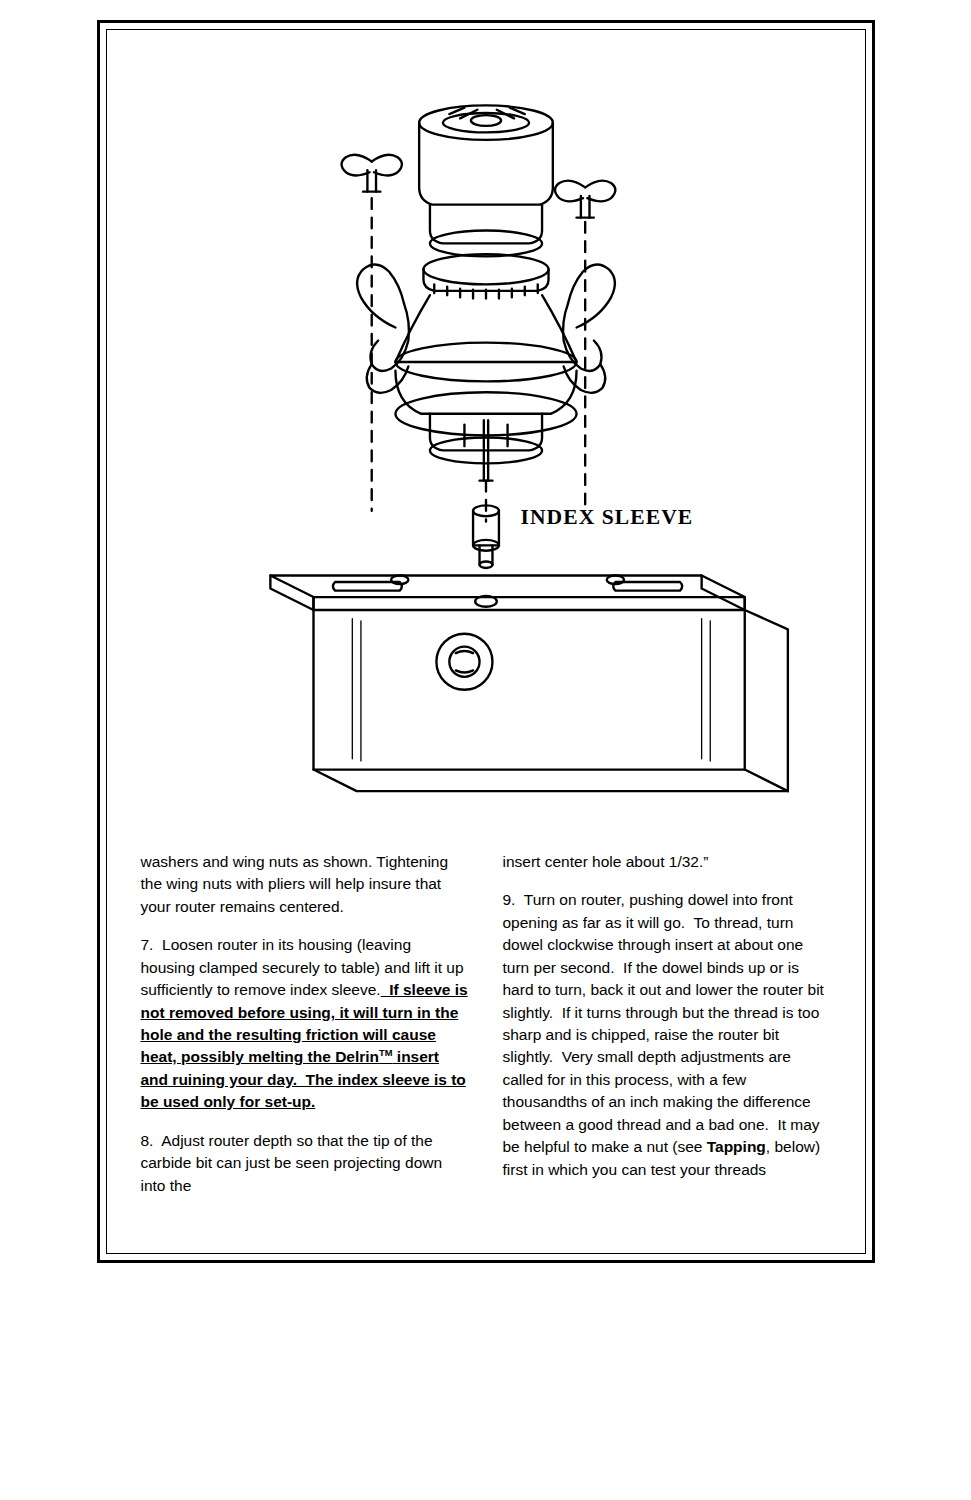INDEX SLEEVE
washers and wing nuts as shown. Tightening the wing nuts with pliers will help insure that your router remains centered.
7. Loosen router in its housing (leaving housing clamped securely to table) and lift it up sufficiently to remove index sleeve. If sleeve is not removed before using, it will turn in the hole and the resulting friction will cause heat, possibly melting the DelrinTM insert and ruining your day. The index sleeve is to be used only for set-up.
8. Adjust router depth so that the tip of the carbide bit can just be seen projecting down into the
insert center hole about 1/32.”
9. Turn on router, pushing dowel into front opening as far as it will go. To thread, turn dowel clockwise through insert at about one turn per second. If the dowel binds up or is hard to turn, back it out and lower the router bit slightly. If it turns through but the thread is too sharp and is chipped, raise the router bit slightly. Very small depth adjustments are called for in this process, with a few thousandths of an inch making the difference between a good thread and a bad one. It may be helpful to make a nut (see Tapping, below) first in which you can test your threads